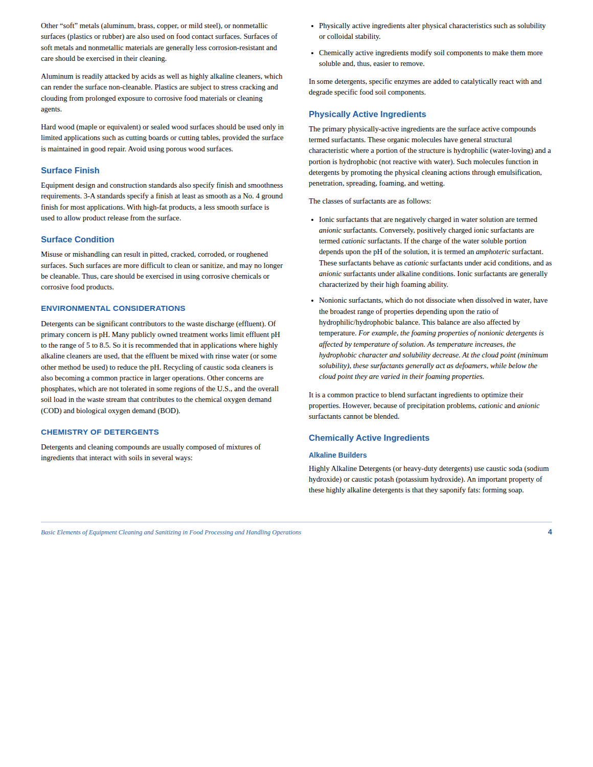Other “soft” metals (aluminum, brass, copper, or mild steel), or nonmetallic surfaces (plastics or rubber) are also used on food contact surfaces. Surfaces of soft metals and nonmetallic materials are generally less corrosion-resistant and care should be exercised in their cleaning.
Aluminum is readily attacked by acids as well as highly alkaline cleaners, which can render the surface non-cleanable. Plastics are subject to stress cracking and clouding from prolonged exposure to corrosive food materials or cleaning agents.
Hard wood (maple or equivalent) or sealed wood surfaces should be used only in limited applications such as cutting boards or cutting tables, provided the surface is maintained in good repair. Avoid using porous wood surfaces.
Surface Finish
Equipment design and construction standards also specify finish and smoothness requirements. 3-A standards specify a finish at least as smooth as a No. 4 ground finish for most applications. With high-fat products, a less smooth surface is used to allow product release from the surface.
Surface Condition
Misuse or mishandling can result in pitted, cracked, corroded, or roughened surfaces. Such surfaces are more difficult to clean or sanitize, and may no longer be cleanable. Thus, care should be exercised in using corrosive chemicals or corrosive food products.
Environmental Considerations
Detergents can be significant contributors to the waste discharge (effluent). Of primary concern is pH. Many publicly owned treatment works limit effluent pH to the range of 5 to 8.5. So it is recommended that in applications where highly alkaline cleaners are used, that the effluent be mixed with rinse water (or some other method be used) to reduce the pH. Recycling of caustic soda cleaners is also becoming a common practice in larger operations. Other concerns are phosphates, which are not tolerated in some regions of the U.S., and the overall soil load in the waste stream that contributes to the chemical oxygen demand (COD) and biological oxygen demand (BOD).
Chemistry of Detergents
Detergents and cleaning compounds are usually composed of mixtures of ingredients that interact with soils in several ways:
Physically active ingredients alter physical characteristics such as solubility or colloidal stability.
Chemically active ingredients modify soil components to make them more soluble and, thus, easier to remove.
In some detergents, specific enzymes are added to catalytically react with and degrade specific food soil components.
Physically Active Ingredients
The primary physically-active ingredients are the surface active compounds termed surfactants. These organic molecules have general structural characteristic where a portion of the structure is hydrophilic (water-loving) and a portion is hydrophobic (not reactive with water). Such molecules function in detergents by promoting the physical cleaning actions through emulsification, penetration, spreading, foaming, and wetting.
The classes of surfactants are as follows:
Ionic surfactants that are negatively charged in water solution are termed anionic surfactants. Conversely, positively charged ionic surfactants are termed cationic surfactants. If the charge of the water soluble portion depends upon the pH of the solution, it is termed an amphoteric surfactant. These surfactants behave as cationic surfactants under acid conditions, and as anionic surfactants under alkaline conditions. Ionic surfactants are generally characterized by their high foaming ability.
Nonionic surfactants, which do not dissociate when dissolved in water, have the broadest range of properties depending upon the ratio of hydrophilic/hydrophobic balance. This balance are also affected by temperature. For example, the foaming properties of nonionic detergents is affected by temperature of solution. As temperature increases, the hydrophobic character and solubility decrease. At the cloud point (minimum solubility), these surfactants generally act as defoamers, while below the cloud point they are varied in their foaming properties.
It is a common practice to blend surfactant ingredients to optimize their properties. However, because of precipitation problems, cationic and anionic surfactants cannot be blended.
Chemically Active Ingredients
Alkaline Builders
Highly Alkaline Detergents (or heavy-duty detergents) use caustic soda (sodium hydroxide) or caustic potash (potassium hydroxide). An important property of these highly alkaline detergents is that they saponify fats: forming soap.
Basic Elements of Equipment Cleaning and Sanitizing in Food Processing and Handling Operations 4